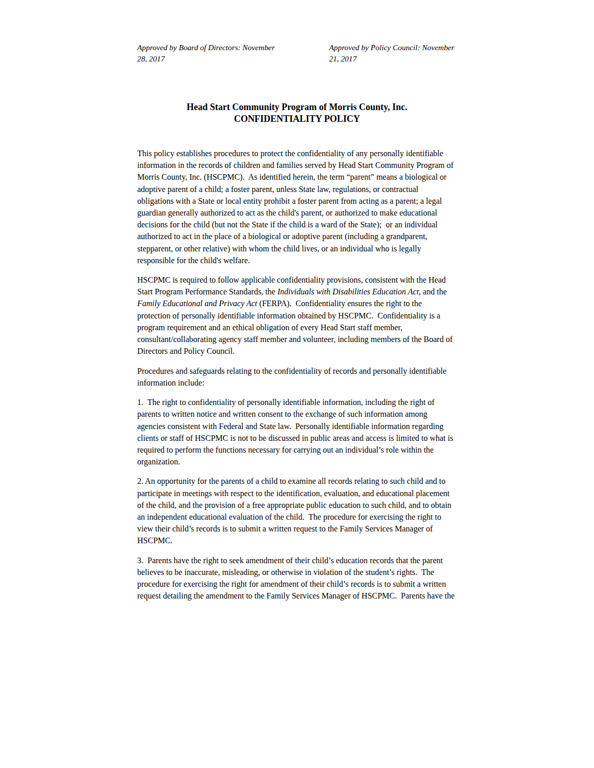Approved by Board of Directors: November 28, 2017 Approved by Policy Council: November 21, 2017
Head Start Community Program of Morris County, Inc. CONFIDENTIALITY POLICY
This policy establishes procedures to protect the confidentiality of any personally identifiable information in the records of children and families served by Head Start Community Program of Morris County, Inc. (HSCPMC). As identified herein, the term “parent” means a biological or adoptive parent of a child; a foster parent, unless State law, regulations, or contractual obligations with a State or local entity prohibit a foster parent from acting as a parent; a legal guardian generally authorized to act as the child's parent, or authorized to make educational decisions for the child (but not the State if the child is a ward of the State); or an individual authorized to act in the place of a biological or adoptive parent (including a grandparent, stepparent, or other relative) with whom the child lives, or an individual who is legally responsible for the child's welfare.
HSCPMC is required to follow applicable confidentiality provisions, consistent with the Head Start Program Performance Standards, the Individuals with Disabilities Education Act, and the Family Educational and Privacy Act (FERPA). Confidentiality ensures the right to the protection of personally identifiable information obtained by HSCPMC. Confidentiality is a program requirement and an ethical obligation of every Head Start staff member, consultant/collaborating agency staff member and volunteer, including members of the Board of Directors and Policy Council.
Procedures and safeguards relating to the confidentiality of records and personally identifiable information include:
1. The right to confidentiality of personally identifiable information, including the right of parents to written notice and written consent to the exchange of such information among agencies consistent with Federal and State law. Personally identifiable information regarding clients or staff of HSCPMC is not to be discussed in public areas and access is limited to what is required to perform the functions necessary for carrying out an individual’s role within the organization.
2. An opportunity for the parents of a child to examine all records relating to such child and to participate in meetings with respect to the identification, evaluation, and educational placement of the child, and the provision of a free appropriate public education to such child, and to obtain an independent educational evaluation of the child. The procedure for exercising the right to view their child’s records is to submit a written request to the Family Services Manager of HSCPMC.
3. Parents have the right to seek amendment of their child’s education records that the parent believes to be inaccurate, misleading, or otherwise in violation of the student’s rights. The procedure for exercising the right for amendment of their child’s records is to submit a written request detailing the amendment to the Family Services Manager of HSCPMC. Parents have the